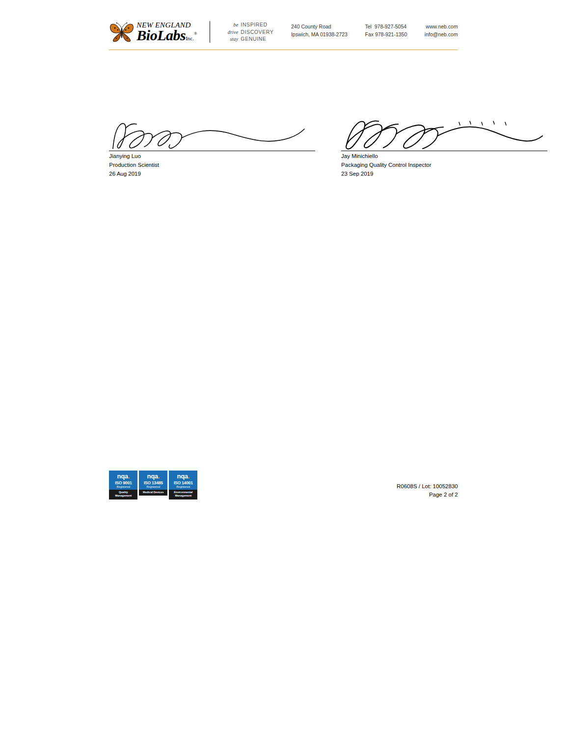NEW ENGLAND
BioLabsInc.®
be INSPIRED
drive DISCOVERY
stay GENUINE
240 County Road
Ipswich, MA 01938-2723
Tel 978-927-5054
Fax 978-921-1350
www.neb.com
info@neb.com
Jianying Luo
Production Scientist
26 Aug 2019
Jay Minichiello
Packaging Quality Control Inspector
23 Sep 2019
nqa.
ISO 9001
Registered
Quality
Management
nqa.
ISO 13485
Registered
Medical Devices
nqa.
ISO 14001
Registered
Environmental
Management
R0608S / Lot: 10052830
Page 2 of 2